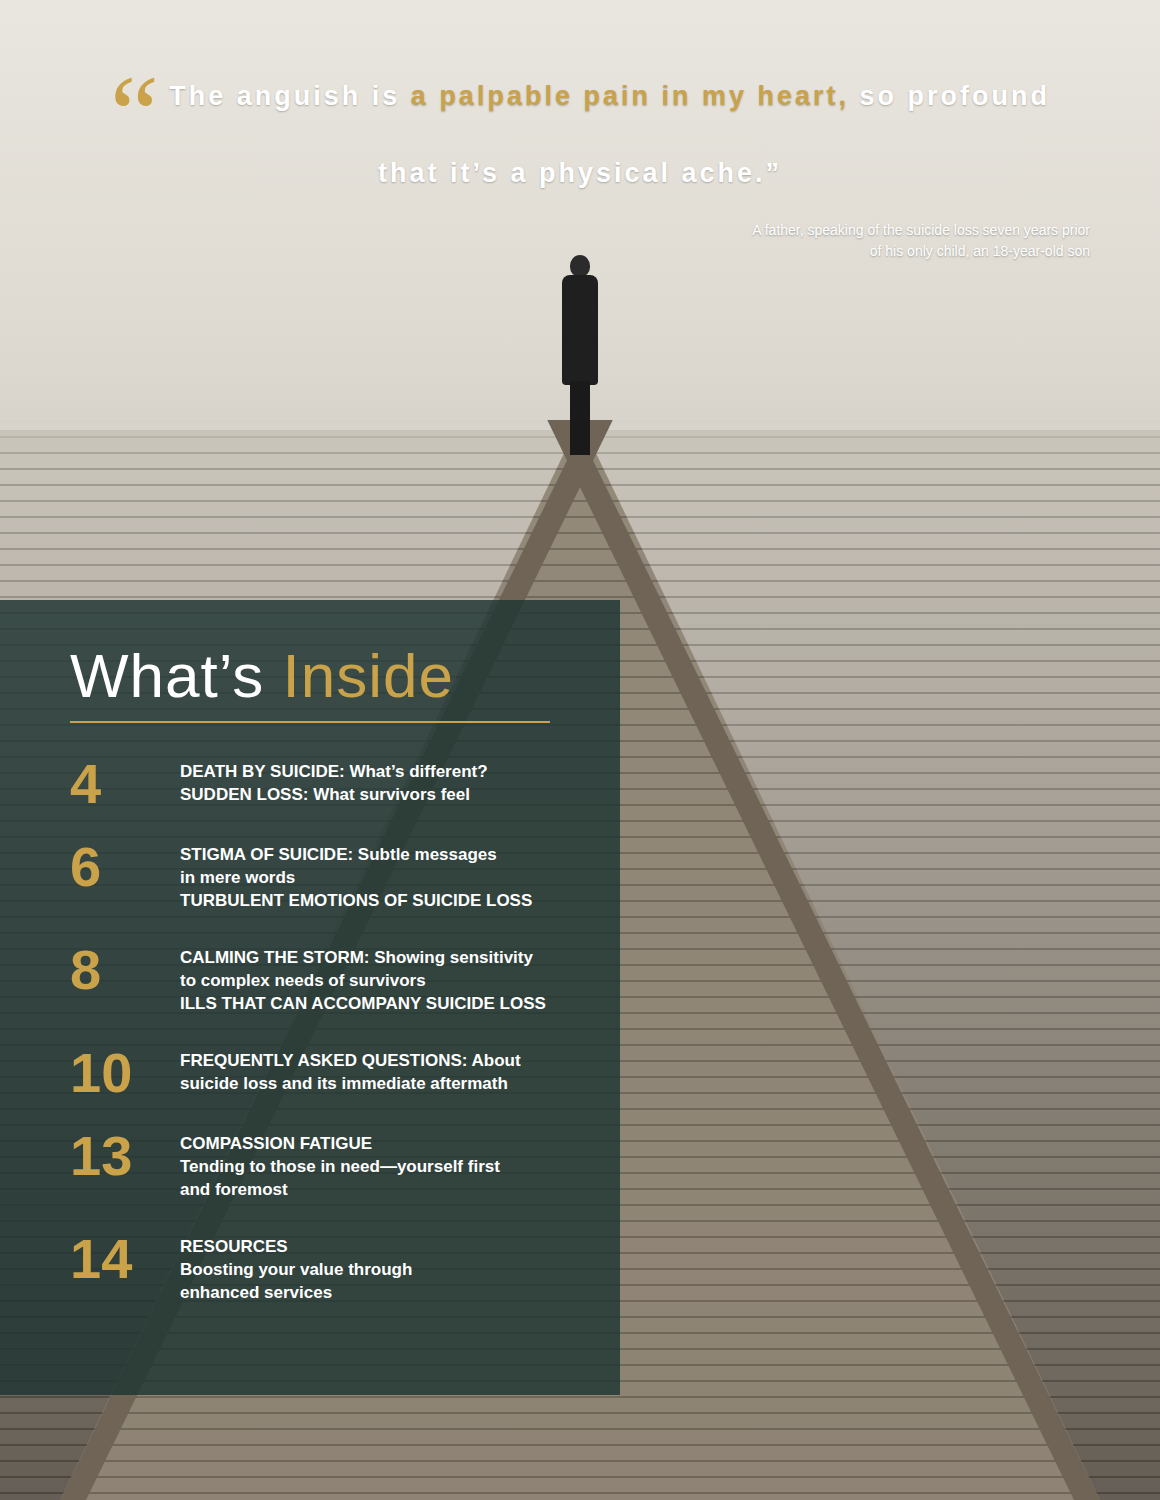“
The anguish is a palpable pain in my heart, so profound that it’s a physical ache.”
A father, speaking of the suicide loss seven years prior
of his only child, an 18-year-old son
What’s Inside
4 DEATH BY SUICIDE: What’s different?
SUDDEN LOSS: What survivors feel
6 STIGMA OF SUICIDE: Subtle messages
in mere words
TURBULENT EMOTIONS OF SUICIDE LOSS
8 CALMING THE STORM: Showing sensitivity
to complex needs of survivors
ILLS THAT CAN ACCOMPANY SUICIDE LOSS
10 FREQUENTLY ASKED QUESTIONS: About
suicide loss and its immediate aftermath
13 COMPASSION FATIGUE
Tending to those in need—yourself first
and foremost
14 RESOURCES
Boosting your value through
enhanced services